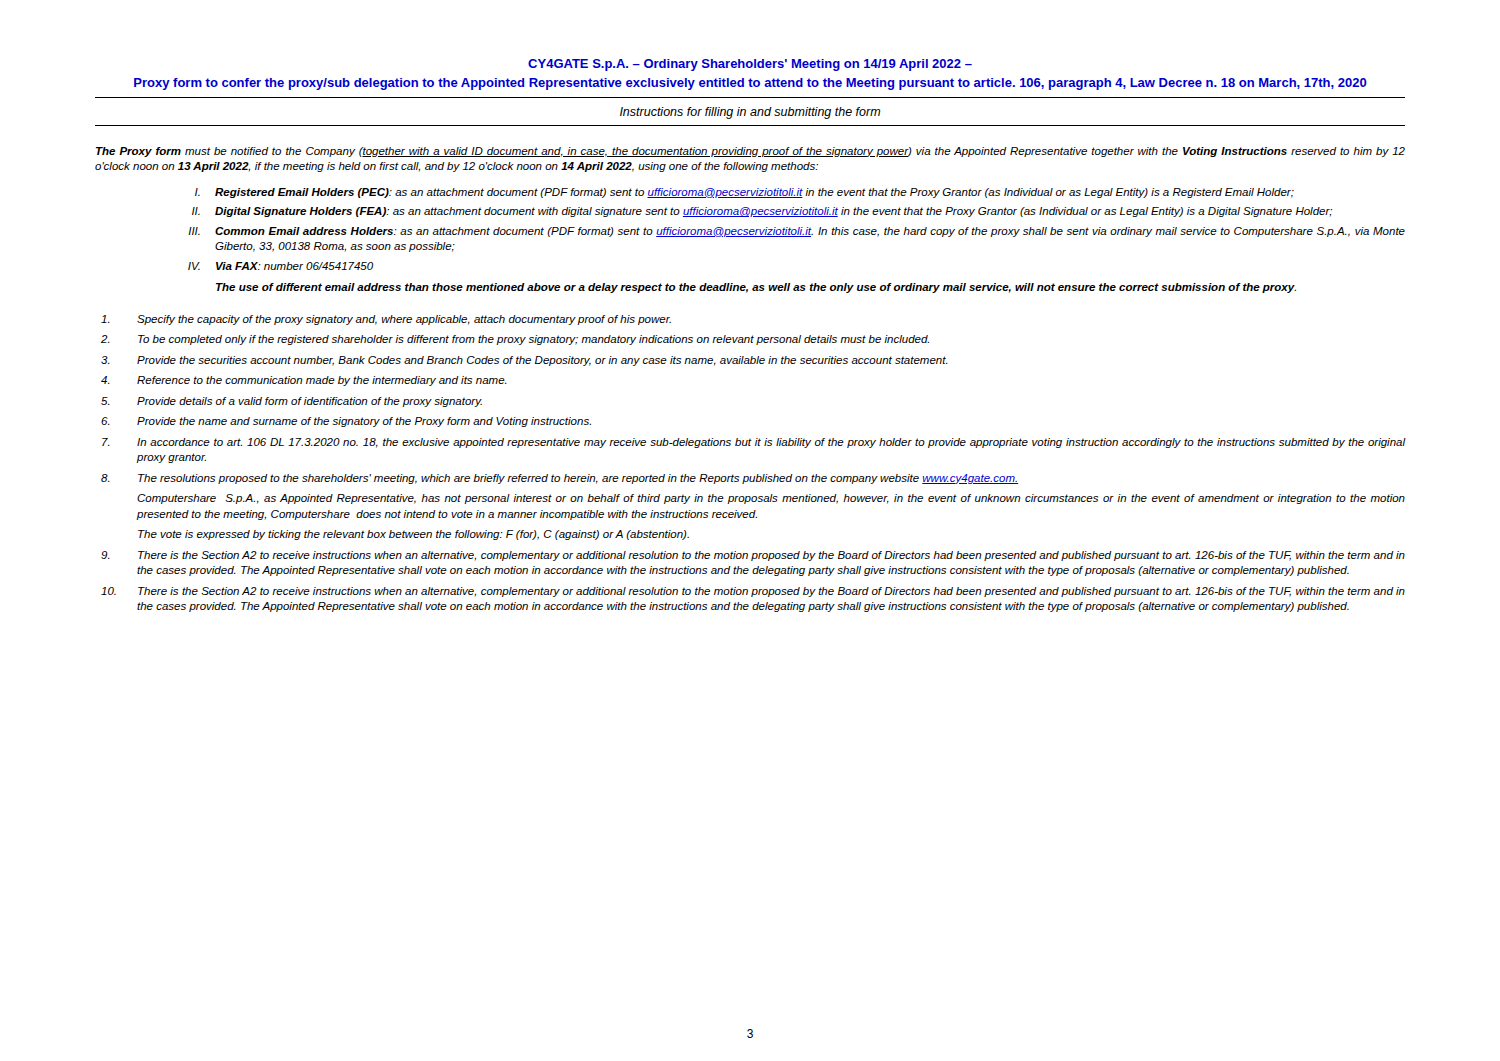CY4GATE S.p.A. – Ordinary Shareholders' Meeting on 14/19 April 2022 – Proxy form to confer the proxy/sub delegation to the Appointed Representative exclusively entitled to attend to the Meeting pursuant to article. 106, paragraph 4, Law Decree n. 18 on March, 17th, 2020
Instructions for filling in and submitting the form
The Proxy form must be notified to the Company (together with a valid ID document and, in case, the documentation providing proof of the signatory power) via the Appointed Representative together with the Voting Instructions reserved to him by 12 o'clock noon on 13 April 2022, if the meeting is held on first call, and by 12 o'clock noon on 14 April 2022, using one of the following methods:
I. Registered Email Holders (PEC): as an attachment document (PDF format) sent to ufficioroma@pecserviziotitoli.it in the event that the Proxy Grantor (as Individual or as Legal Entity) is a Registerd Email Holder;
II. Digital Signature Holders (FEA): as an attachment document with digital signature sent to ufficioroma@pecserviziotitoli.it in the event that the Proxy Grantor (as Individual or as Legal Entity) is a Digital Signature Holder;
III. Common Email address Holders: as an attachment document (PDF format) sent to ufficioroma@pecserviziotitoli.it. In this case, the hard copy of the proxy shall be sent via ordinary mail service to Computershare S.p.A., via Monte Giberto, 33, 00138 Roma, as soon as possible;
IV. Via FAX: number 06/45417450
The use of different email address than those mentioned above or a delay respect to the deadline, as well as the only use of ordinary mail service, will not ensure the correct submission of the proxy.
1. Specify the capacity of the proxy signatory and, where applicable, attach documentary proof of his power.
2. To be completed only if the registered shareholder is different from the proxy signatory; mandatory indications on relevant personal details must be included.
3. Provide the securities account number, Bank Codes and Branch Codes of the Depository, or in any case its name, available in the securities account statement.
4. Reference to the communication made by the intermediary and its name.
5. Provide details of a valid form of identification of the proxy signatory.
6. Provide the name and surname of the signatory of the Proxy form and Voting instructions.
7. In accordance to art. 106 DL 17.3.2020 no. 18, the exclusive appointed representative may receive sub-delegations but it is liability of the proxy holder to provide appropriate voting instruction accordingly to the instructions submitted by the original proxy grantor.
8.
The resolutions proposed to the shareholders' meeting, which are briefly referred to herein, are reported in the Reports published on the company website www.cy4gate.com.
Computershare S.p.A., as Appointed Representative, has not personal interest or on behalf of third party in the proposals mentioned, however, in the event of unknown circumstances or in the event of amendment or integration to the motion presented to the meeting, Computershare does not intend to vote in a manner incompatible with the instructions received.
The vote is expressed by ticking the relevant box between the following: F (for), C (against) or A (abstention).
9. There is the Section A2 to receive instructions when an alternative, complementary or additional resolution to the motion proposed by the Board of Directors had been presented and published pursuant to art. 126-bis of the TUF, within the term and in the cases provided. The Appointed Representative shall vote on each motion in accordance with the instructions and the delegating party shall give instructions consistent with the type of proposals (alternative or complementary) published.
10. There is the Section A2 to receive instructions when an alternative, complementary or additional resolution to the motion proposed by the Board of Directors had been presented and published pursuant to art. 126-bis of the TUF, within the term and in the cases provided. The Appointed Representative shall vote on each motion in accordance with the instructions and the delegating party shall give instructions consistent with the type of proposals (alternative or complementary) published.
3